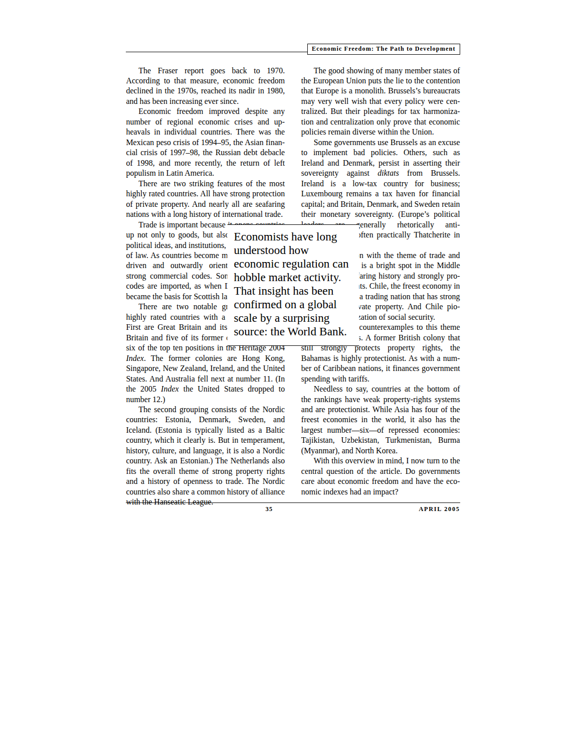Economic Freedom: The Path to Development
Economists have long understood how economic regulation can hobble market activity. That insight has been confirmed on a global scale by a surprising source: the World Bank.
The Fraser report goes back to 1970. According to that measure, economic freedom declined in the 1970s, reached its nadir in 1980, and has been increasing ever since.
Economic freedom improved despite any number of regional economic crises and upheavals in individual countries. There was the Mexican peso crisis of 1994–95, the Asian financial crisis of 1997–98, the Russian debt debacle of 1998, and more recently, the return of left populism in Latin America.
There are two striking features of the most highly rated countries. All have strong protection of private property. And nearly all are seafaring nations with a long history of international trade.
Trade is important because it opens countries up not only to goods, but also ideas, including political ideas, and institutions, including the rule of law. As countries become more commercially driven and outwardly oriented, they evolve strong commercial codes. Sometimes the legal codes are imported, as when Dutch-Roman law became the basis for Scottish law.
There are two notable groupings of such highly rated countries with a common history. First are Great Britain and its former colonies. Britain and five of its former colonies occupied six of the top ten positions in the Heritage 2004 Index. The former colonies are Hong Kong, Singapore, New Zealand, Ireland, and the United States. And Australia fell next at number 11. (In the 2005 Index the United States dropped to number 12.)
The second grouping consists of the Nordic countries: Estonia, Denmark, Sweden, and Iceland. (Estonia is typically listed as a Baltic country, which it clearly is. But in temperament, history, culture, and language, it is also a Nordic country. Ask an Estonian.) The Netherlands also fits the overall theme of strong property rights and a history of openness to trade. The Nordic countries also share a common history of alliance with the Hanseatic League.
The good showing of many member states of the European Union puts the lie to the contention that Europe is a monolith. Brussels’s bureaucrats may very well wish that every policy were centralized. But their pleadings for tax harmonization and centralization only prove that economic policies remain diverse within the Union.
Some governments use Brussels as an excuse to implement bad policies. Others, such as Ireland and Denmark, persist in asserting their sovereignty against diktats from Brussels. Ireland is a low-tax country for business; Luxembourg remains a tax haven for financial capital; and Britain, Denmark, and Sweden retain their monetary sovereignty. (Europe’s political leaders are generally rhetorically anti-Thatcherite, but often practically Thatcherite in their policies.8)
One can go on with the theme of trade and property. Bahrain is a bright spot in the Middle East. It has a seafaring history and strongly protects property rights. Chile, the freest economy in Latin America, is a trading nation that has strong protection of private property. And Chile pioneered the privatization of social security.
There are no counterexamples to this theme until the Bahamas. A former British colony that still strongly protects property rights, the Bahamas is highly protectionist. As with a number of Caribbean nations, it finances government spending with tariffs.
Needless to say, countries at the bottom of the rankings have weak property-rights systems and are protectionist. While Asia has four of the freest economies in the world, it also has the largest number—six—of repressed economies: Tajikistan, Uzbekistan, Turkmenistan, Burma (Myanmar), and North Korea.
With this overview in mind, I now turn to the central question of the article. Do governments care about economic freedom and have the economic indexes had an impact?
35 APRIL 2005